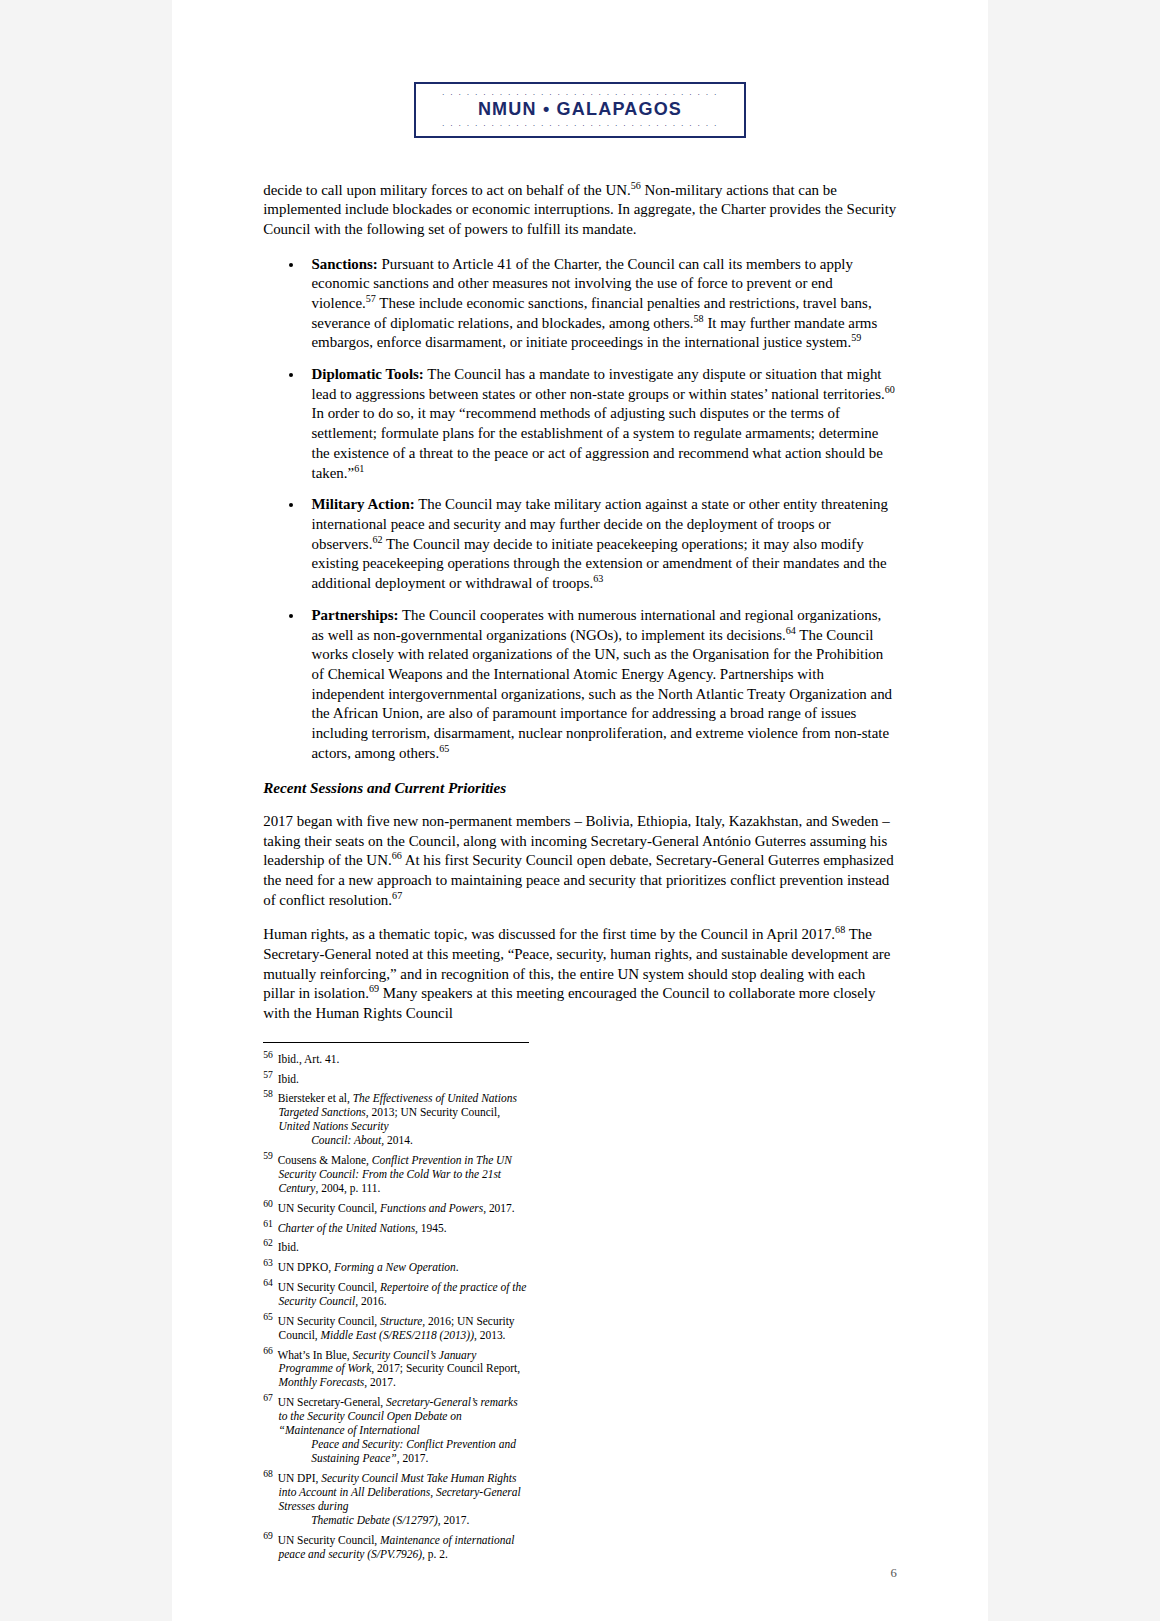· · · · · · · · · · · · · · · · · · · · · · · · · · · · · · · · · ·
NMUN • GALAPAGOS
· · · · · · · · · · · · · · · · · · · · · · · · · · · · · · · · · ·
decide to call upon military forces to act on behalf of the UN.56 Non-military actions that can be implemented include blockades or economic interruptions. In aggregate, the Charter provides the Security Council with the following set of powers to fulfill its mandate.
Sanctions: Pursuant to Article 41 of the Charter, the Council can call its members to apply economic sanctions and other measures not involving the use of force to prevent or end violence.57 These include economic sanctions, financial penalties and restrictions, travel bans, severance of diplomatic relations, and blockades, among others.58 It may further mandate arms embargos, enforce disarmament, or initiate proceedings in the international justice system.59
Diplomatic Tools: The Council has a mandate to investigate any dispute or situation that might lead to aggressions between states or other non-state groups or within states’ national territories.60 In order to do so, it may “recommend methods of adjusting such disputes or the terms of settlement; formulate plans for the establishment of a system to regulate armaments; determine the existence of a threat to the peace or act of aggression and recommend what action should be taken.”61
Military Action: The Council may take military action against a state or other entity threatening international peace and security and may further decide on the deployment of troops or observers.62 The Council may decide to initiate peacekeeping operations; it may also modify existing peacekeeping operations through the extension or amendment of their mandates and the additional deployment or withdrawal of troops.63
Partnerships: The Council cooperates with numerous international and regional organizations, as well as non-governmental organizations (NGOs), to implement its decisions.64 The Council works closely with related organizations of the UN, such as the Organisation for the Prohibition of Chemical Weapons and the International Atomic Energy Agency. Partnerships with independent intergovernmental organizations, such as the North Atlantic Treaty Organization and the African Union, are also of paramount importance for addressing a broad range of issues including terrorism, disarmament, nuclear nonproliferation, and extreme violence from non-state actors, among others.65
Recent Sessions and Current Priorities
2017 began with five new non-permanent members – Bolivia, Ethiopia, Italy, Kazakhstan, and Sweden – taking their seats on the Council, along with incoming Secretary-General António Guterres assuming his leadership of the UN.66 At his first Security Council open debate, Secretary-General Guterres emphasized the need for a new approach to maintaining peace and security that prioritizes conflict prevention instead of conflict resolution.67
Human rights, as a thematic topic, was discussed for the first time by the Council in April 2017.68 The Secretary-General noted at this meeting, “Peace, security, human rights, and sustainable development are mutually reinforcing,” and in recognition of this, the entire UN system should stop dealing with each pillar in isolation.69 Many speakers at this meeting encouraged the Council to collaborate more closely with the Human Rights Council
56 Ibid., Art. 41.
57 Ibid.
58 Biersteker et al, The Effectiveness of United Nations Targeted Sanctions, 2013; UN Security Council, United Nations Security Council: About, 2014.
59 Cousens & Malone, Conflict Prevention in The UN Security Council: From the Cold War to the 21st Century, 2004, p. 111.
60 UN Security Council, Functions and Powers, 2017.
61 Charter of the United Nations, 1945.
62 Ibid.
63 UN DPKO, Forming a New Operation.
64 UN Security Council, Repertoire of the practice of the Security Council, 2016.
65 UN Security Council, Structure, 2016; UN Security Council, Middle East (S/RES/2118 (2013)), 2013.
66 What’s In Blue, Security Council’s January Programme of Work, 2017; Security Council Report, Monthly Forecasts, 2017.
67 UN Secretary-General, Secretary-General’s remarks to the Security Council Open Debate on “Maintenance of International Peace and Security: Conflict Prevention and Sustaining Peace”, 2017.
68 UN DPI, Security Council Must Take Human Rights into Account in All Deliberations, Secretary-General Stresses during Thematic Debate (S/12797), 2017.
69 UN Security Council, Maintenance of international peace and security (S/PV.7926), p. 2.
6